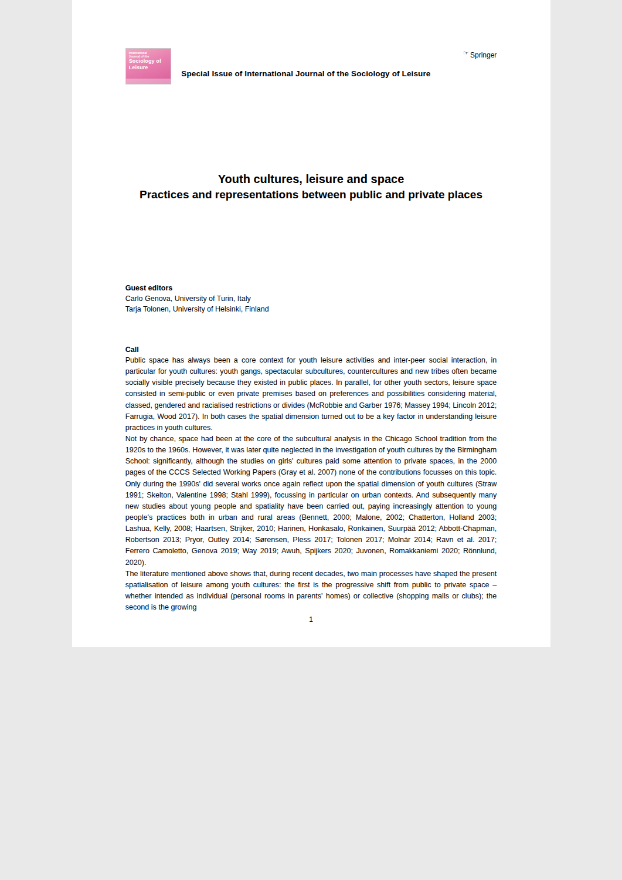International
Journal of the
Sociology of
Leisure
Special Issue of International Journal of the Sociology of Leisure
☞Springer
Youth cultures, leisure and space Practices and representations between public and private places
Guest editors
Carlo Genova, University of Turin, Italy
Tarja Tolonen, University of Helsinki, Finland
Call
Public space has always been a core context for youth leisure activities and inter-peer social interaction, in particular for youth cultures: youth gangs, spectacular subcultures, countercultures and new tribes often became socially visible precisely because they existed in public places. In parallel, for other youth sectors, leisure space consisted in semi-public or even private premises based on preferences and possibilities considering material, classed, gendered and racialised restrictions or divides (McRobbie and Garber 1976; Massey 1994; Lincoln 2012; Farrugia, Wood 2017). In both cases the spatial dimension turned out to be a key factor in understanding leisure practices in youth cultures.
Not by chance, space had been at the core of the subcultural analysis in the Chicago School tradition from the 1920s to the 1960s. However, it was later quite neglected in the investigation of youth cultures by the Birmingham School: significantly, although the studies on girls' cultures paid some attention to private spaces, in the 2000 pages of the CCCS Selected Working Papers (Gray et al. 2007) none of the contributions focusses on this topic. Only during the 1990s' did several works once again reflect upon the spatial dimension of youth cultures (Straw 1991; Skelton, Valentine 1998; Stahl 1999), focussing in particular on urban contexts. And subsequently many new studies about young people and spatiality have been carried out, paying increasingly attention to young people's practices both in urban and rural areas (Bennett, 2000; Malone, 2002; Chatterton, Holland 2003; Lashua, Kelly, 2008; Haartsen, Strijker, 2010; Harinen, Honkasalo, Ronkainen, Suurpää 2012; Abbott-Chapman, Robertson 2013; Pryor, Outley 2014; Sørensen, Pless 2017; Tolonen 2017; Molnár 2014; Ravn et al. 2017; Ferrero Camoletto, Genova 2019; Way 2019; Awuh, Spijkers 2020; Juvonen, Romakkaniemi 2020; Rönnlund, 2020).
The literature mentioned above shows that, during recent decades, two main processes have shaped the present spatialisation of leisure among youth cultures: the first is the progressive shift from public to private space – whether intended as individual (personal rooms in parents' homes) or collective (shopping malls or clubs); the second is the growing
1